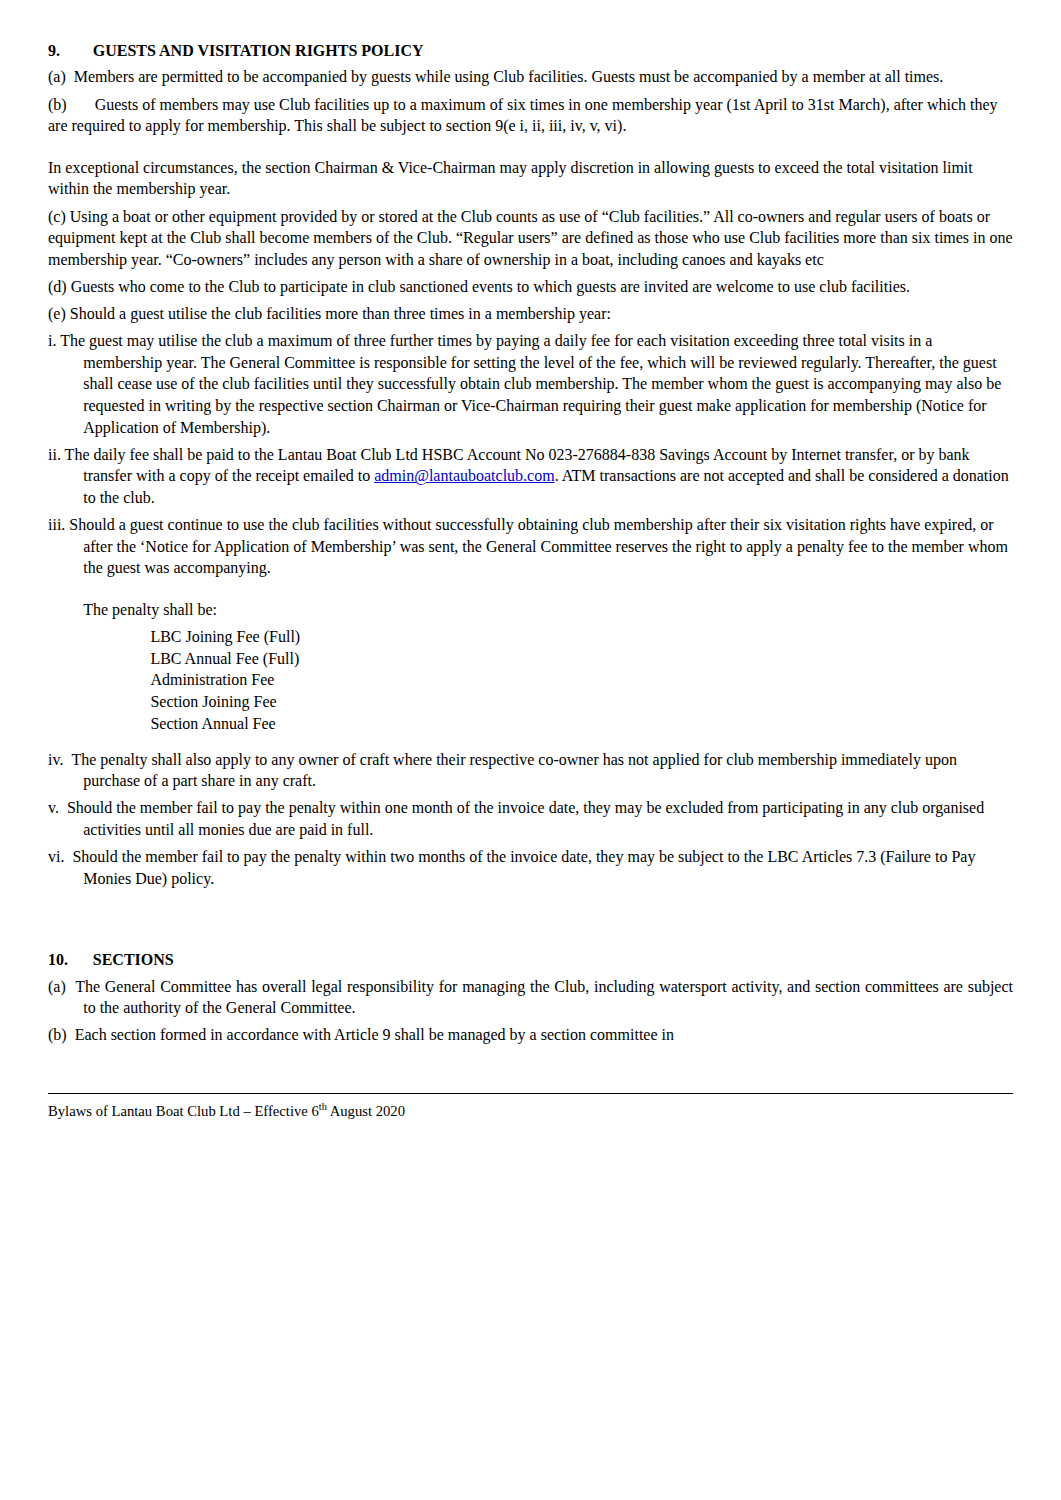9. GUESTS AND VISITATION RIGHTS POLICY
(a) Members are permitted to be accompanied by guests while using Club facilities. Guests must be accompanied by a member at all times.
(b) Guests of members may use Club facilities up to a maximum of six times in one membership year (1st April to 31st March), after which they are required to apply for membership. This shall be subject to section 9(e i, ii, iii, iv, v, vi).
In exceptional circumstances, the section Chairman & Vice-Chairman may apply discretion in allowing guests to exceed the total visitation limit within the membership year.
(c) Using a boat or other equipment provided by or stored at the Club counts as use of “Club facilities.” All co-owners and regular users of boats or equipment kept at the Club shall become members of the Club. “Regular users” are defined as those who use Club facilities more than six times in one membership year. “Co-owners” includes any person with a share of ownership in a boat, including canoes and kayaks etc
(d) Guests who come to the Club to participate in club sanctioned events to which guests are invited are welcome to use club facilities.
(e) Should a guest utilise the club facilities more than three times in a membership year:
i. The guest may utilise the club a maximum of three further times by paying a daily fee for each visitation exceeding three total visits in a membership year. The General Committee is responsible for setting the level of the fee, which will be reviewed regularly. Thereafter, the guest shall cease use of the club facilities until they successfully obtain club membership. The member whom the guest is accompanying may also be requested in writing by the respective section Chairman or Vice-Chairman requiring their guest make application for membership (Notice for Application of Membership).
ii. The daily fee shall be paid to the Lantau Boat Club Ltd HSBC Account No 023-276884-838 Savings Account by Internet transfer, or by bank transfer with a copy of the receipt emailed to admin@lantauboatclub.com. ATM transactions are not accepted and shall be considered a donation to the club.
iii. Should a guest continue to use the club facilities without successfully obtaining club membership after their six visitation rights have expired, or after the ‘Notice for Application of Membership’ was sent, the General Committee reserves the right to apply a penalty fee to the member whom the guest was accompanying.
The penalty shall be:
LBC Joining Fee (Full)
LBC Annual Fee (Full)
Administration Fee
Section Joining Fee
Section Annual Fee
iv. The penalty shall also apply to any owner of craft where their respective co-owner has not applied for club membership immediately upon purchase of a part share in any craft.
v. Should the member fail to pay the penalty within one month of the invoice date, they may be excluded from participating in any club organised activities until all monies due are paid in full.
vi. Should the member fail to pay the penalty within two months of the invoice date, they may be subject to the LBC Articles 7.3 (Failure to Pay Monies Due) policy.
10. SECTIONS
(a) The General Committee has overall legal responsibility for managing the Club, including watersport activity, and section committees are subject to the authority of the General Committee.
(b) Each section formed in accordance with Article 9 shall be managed by a section committee in
Bylaws of Lantau Boat Club Ltd – Effective 6th August 2020